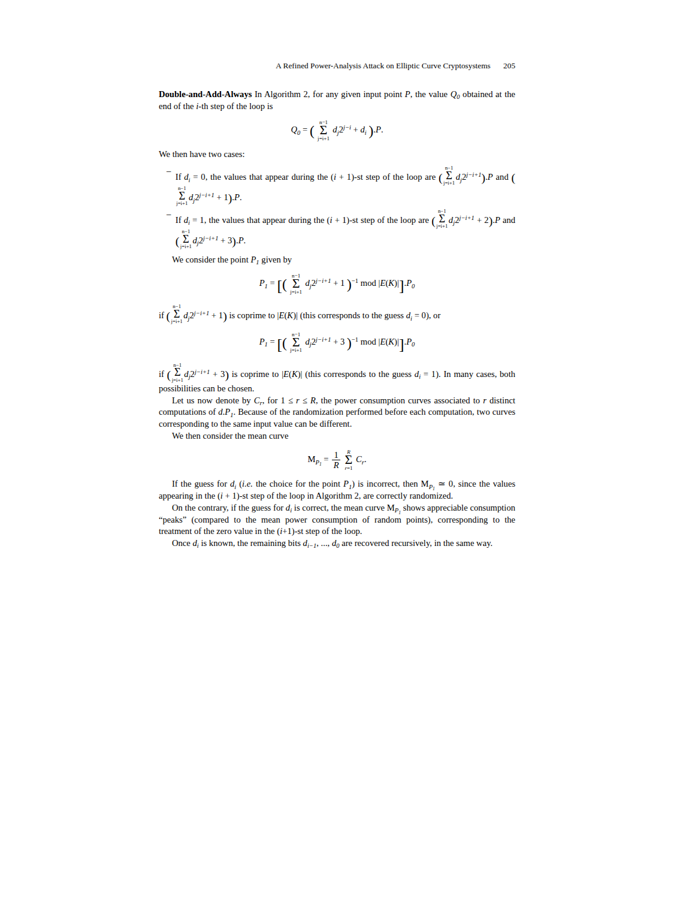A Refined Power-Analysis Attack on Elliptic Curve Cryptosystems205
Double-and-Add-Always In Algorithm 2, for any given input point P, the value Q0 obtained at the end of the i-th step of the loop is
Q0 = ( n−1 Σj=i+1 dj2j−i + di ).P.
We then have two cases:
If di = 0, the values that appear during the (i + 1)-st step of the loop are (n−1 Σj=i+1 dj2j−i+1).P and (n−1 Σj=i+1 dj2j−i+1 + 1).P.
If di = 1, the values that appear during the (i + 1)-st step of the loop are (n−1 Σj=i+1 dj2j−i+1 + 2).P and (n−1 Σj=i+1 dj2j−i+1 + 3).P.
We consider the point P1 given by
P1 = [( n−1 Σj=i+1 dj2j−i+1 + 1 )−1 mod |E(K)|].P0
if (n−1 Σj=i+1 dj2j−i+1 + 1) is coprime to |E(K)| (this corresponds to the guess di = 0), or
P1 = [( n−1 Σj=i+1 dj2j−i+1 + 3 )−1 mod |E(K)|].P0
if (n−1 Σj=i+1 dj2j−i+1 + 3) is coprime to |E(K)| (this corresponds to the guess di = 1). In many cases, both possibilities can be chosen.
Let us now denote by Cr, for 1 ≤ r ≤ R, the power consumption curves associated to r distinct computations of d.P1. Because of the randomization performed before each computation, two curves corresponding to the same input value can be different.
We then consider the mean curve
MP1 = 1 R RΣr=1 Cr.
If the guess for di (i.e. the choice for the point P1) is incorrect, then MP1 ≃ 0, since the values appearing in the (i + 1)-st step of the loop in Algorithm 2, are correctly randomized.
On the contrary, if the guess for di is correct, the mean curve MP1 shows appreciable consumption “peaks” (compared to the mean power consumption of random points), corresponding to the treatment of the zero value in the (i+1)-st step of the loop.
Once di is known, the remaining bits di−1, ..., d0 are recovered recursively, in the same way.